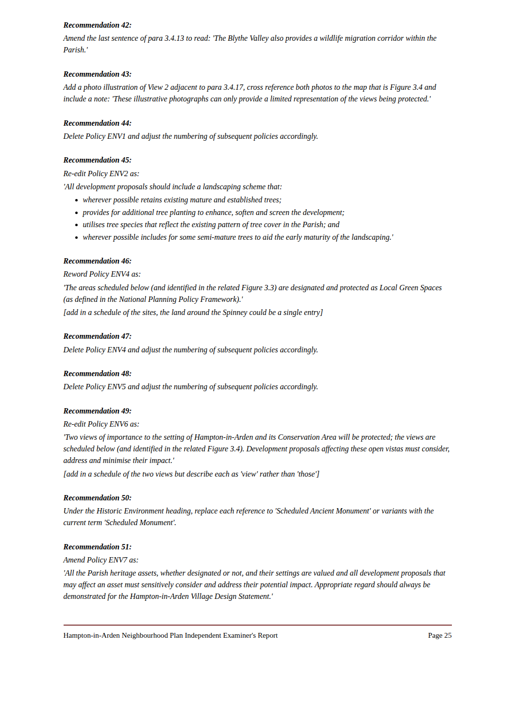Recommendation 42:
Amend the last sentence of para 3.4.13 to read: 'The Blythe Valley also provides a wildlife migration corridor within the Parish.'
Recommendation 43:
Add a photo illustration of View 2 adjacent to para 3.4.17, cross reference both photos to the map that is Figure 3.4 and include a note: 'These illustrative photographs can only provide a limited representation of the views being protected.'
Recommendation 44:
Delete Policy ENV1 and adjust the numbering of subsequent policies accordingly.
Recommendation 45:
Re-edit Policy ENV2 as:
'All development proposals should include a landscaping scheme that:
wherever possible retains existing mature and established trees;
provides for additional tree planting to enhance, soften and screen the development;
utilises tree species that reflect the existing pattern of tree cover in the Parish; and
wherever possible includes for some semi-mature trees to aid the early maturity of the landscaping.'
Recommendation 46:
Reword Policy ENV4 as:
'The areas scheduled below (and identified in the related Figure 3.3) are designated and protected as Local Green Spaces (as defined in the National Planning Policy Framework).'
[add in a schedule of the sites, the land around the Spinney could be a single entry]
Recommendation 47:
Delete Policy ENV4 and adjust the numbering of subsequent policies accordingly.
Recommendation 48:
Delete Policy ENV5 and adjust the numbering of subsequent policies accordingly.
Recommendation 49:
Re-edit Policy ENV6 as:
'Two views of importance to the setting of Hampton-in-Arden and its Conservation Area will be protected; the views are scheduled below (and identified in the related Figure 3.4). Development proposals affecting these open vistas must consider, address and minimise their impact.'
[add in a schedule of the two views but describe each as 'view' rather than 'those']
Recommendation 50:
Under the Historic Environment heading, replace each reference to 'Scheduled Ancient Monument' or variants with the current term 'Scheduled Monument'.
Recommendation 51:
Amend Policy ENV7 as:
'All the Parish heritage assets, whether designated or not, and their settings are valued and all development proposals that may affect an asset must sensitively consider and address their potential impact. Appropriate regard should always be demonstrated for the Hampton-in-Arden Village Design Statement.'
Hampton-in-Arden Neighbourhood Plan Independent Examiner's Report Page 25